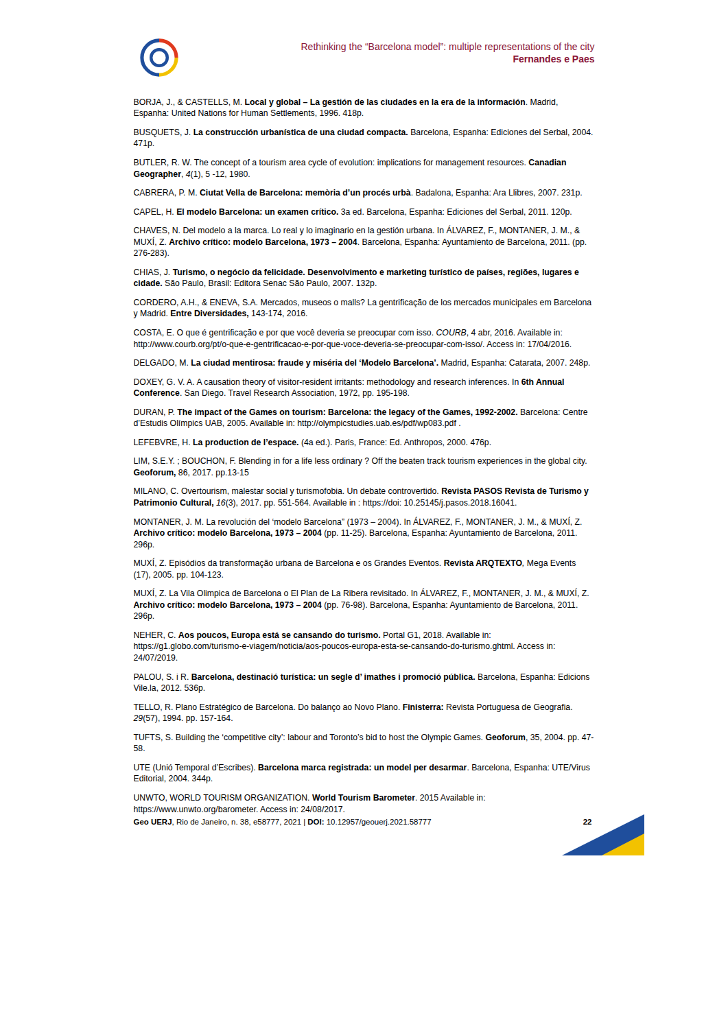Rethinking the “Barcelona model”: multiple representations of the city
Fernandes e Paes
BORJA, J., & CASTELLS, M. Local y global – La gestión de las ciudades en la era de la información. Madrid, Espanha: United Nations for Human Settlements, 1996. 418p.
BUSQUETS, J. La construcción urbanística de una ciudad compacta. Barcelona, Espanha: Ediciones del Serbal, 2004. 471p.
BUTLER, R. W. The concept of a tourism area cycle of evolution: implications for management resources. Canadian Geographer, 4(1), 5 -12, 1980.
CABRERA, P. M. Ciutat Vella de Barcelona: memòria d’un procés urbà. Badalona, Espanha: Ara Llibres, 2007. 231p.
CAPEL, H. El modelo Barcelona: un examen crítico. 3a ed. Barcelona, Espanha: Ediciones del Serbal, 2011. 120p.
CHAVES, N. Del modelo a la marca. Lo real y lo imaginario en la gestión urbana. In ÁLVAREZ, F., MONTANER, J. M., & MUXÍ, Z. Archivo crítico: modelo Barcelona, 1973 – 2004. Barcelona, Espanha: Ayuntamiento de Barcelona, 2011. (pp. 276-283).
CHIAS, J. Turismo, o negócio da felicidade. Desenvolvimento e marketing turístico de países, regiões, lugares e cidade. São Paulo, Brasil: Editora Senac São Paulo, 2007. 132p.
CORDERO, A.H., & ENEVA, S.A. Mercados, museos o malls? La gentrificação de los mercados municipales em Barcelona y Madrid. Entre Diversidades, 143-174, 2016.
COSTA, E. O que é gentrificação e por que você deveria se preocupar com isso. COURB, 4 abr, 2016. Available in: http://www.courb.org/pt/o-que-e-gentrificacao-e-por-que-voce-deveria-se-preocupar-com-isso/. Access in: 17/04/2016.
DELGADO, M. La ciudad mentirosa: fraude y miséria del ‘Modelo Barcelona’. Madrid, Espanha: Catarata, 2007. 248p.
DOXEY, G. V. A. A causation theory of visitor-resident irritants: methodology and research inferences. In 6th Annual Conference. San Diego. Travel Research Association, 1972, pp. 195-198.
DURAN, P. The impact of the Games on tourism: Barcelona: the legacy of the Games, 1992-2002. Barcelona: Centre d’Estudis Olímpics UAB, 2005. Available in: http://olympicstudies.uab.es/pdf/wp083.pdf .
LEFEBVRE, H. La production de l’espace. (4a ed.). Paris, France: Ed. Anthropos, 2000. 476p.
LIM, S.E.Y. ; BOUCHON, F. Blending in for a life less ordinary ? Off the beaten track tourism experiences in the global city. Geoforum, 86, 2017. pp.13-15
MILANO, C. Overtourism, malestar social y turismofobia. Un debate controvertido. Revista PASOS Revista de Turismo y Patrimonio Cultural, 16(3), 2017. pp. 551-564. Available in : https://doi: 10.25145/j.pasos.2018.16041.
MONTANER, J. M. La revolución del ‘modelo Barcelona” (1973 – 2004). In ÁLVAREZ, F., MONTANER, J. M., & MUXÍ, Z. Archivo crítico: modelo Barcelona, 1973 – 2004 (pp. 11-25). Barcelona, Espanha: Ayuntamiento de Barcelona, 2011. 296p.
MUXÍ, Z. Episódios da transformação urbana de Barcelona e os Grandes Eventos. Revista ARQTEXTO, Mega Events (17), 2005. pp. 104-123.
MUXÍ, Z. La Vila Olimpica de Barcelona o El Plan de La Ribera revisitado. In ÁLVAREZ, F., MONTANER, J. M., & MUXÍ, Z. Archivo crítico: modelo Barcelona, 1973 – 2004 (pp. 76-98). Barcelona, Espanha: Ayuntamiento de Barcelona, 2011. 296p.
NEHER, C. Aos poucos, Europa está se cansando do turismo. Portal G1, 2018. Available in: https://g1.globo.com/turismo-e-viagem/noticia/aos-poucos-europa-esta-se-cansando-do-turismo.ghtml. Access in: 24/07/2019.
PALOU, S. i R. Barcelona, destinació turística: un segle d’ imathes i promoció pública. Barcelona, Espanha: Edicions Vile.la, 2012. 536p.
TELLO, R. Plano Estratégico de Barcelona. Do balanço ao Novo Plano. Finisterra: Revista Portuguesa de Geografia. 29(57), 1994. pp. 157-164.
TUFTS, S. Building the ‘competitive city’: labour and Toronto’s bid to host the Olympic Games. Geoforum, 35, 2004. pp. 47-58.
UTE (Unió Temporal d’Escribes). Barcelona marca registrada: un model per desarmar. Barcelona, Espanha: UTE/Virus Editorial, 2004. 344p.
UNWTO, WORLD TOURISM ORGANIZATION. World Tourism Barometer. 2015 Available in: https://www.unwto.org/barometer. Access in: 24/08/2017.
Geo UERJ, Rio de Janeiro, n. 38, e58777, 2021 | DOI: 10.12957/geouerj.2021.58777
22